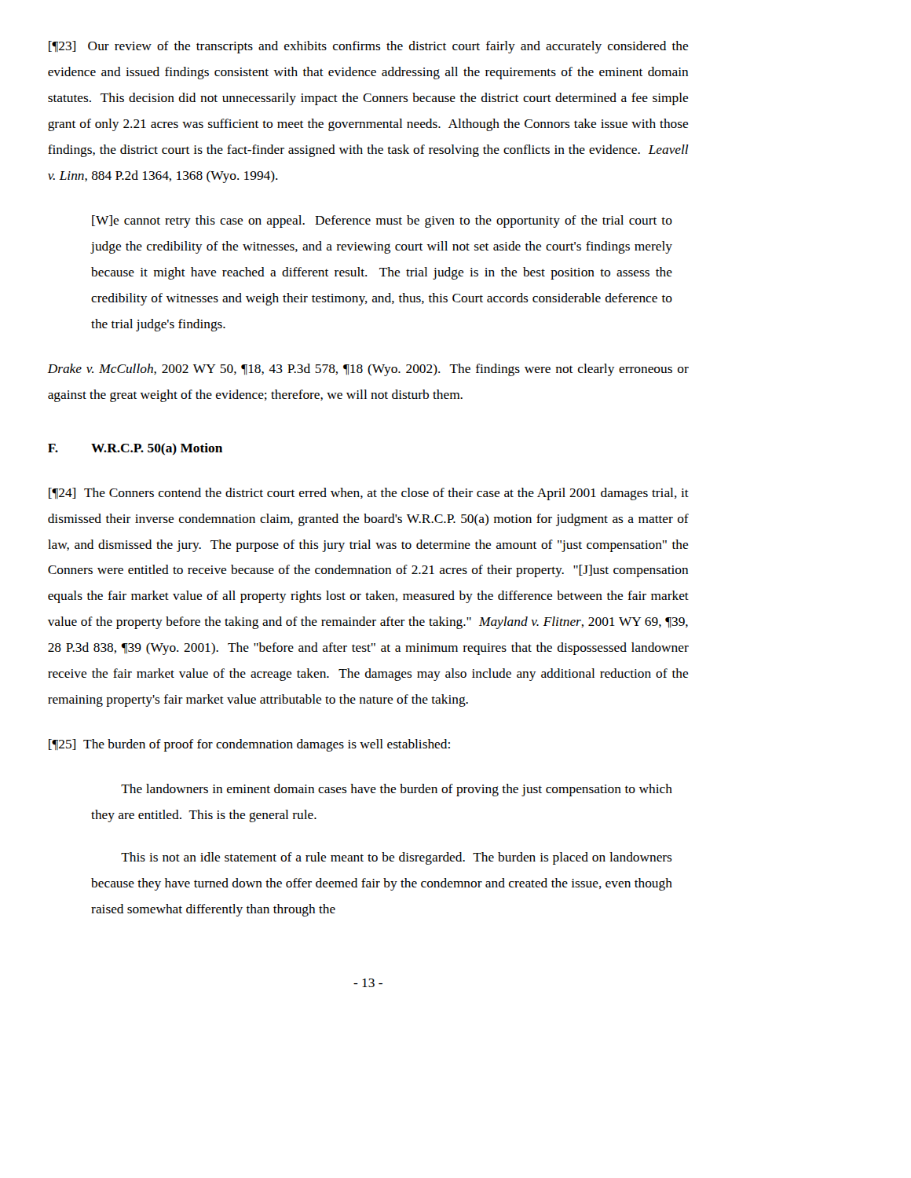[¶23] Our review of the transcripts and exhibits confirms the district court fairly and accurately considered the evidence and issued findings consistent with that evidence addressing all the requirements of the eminent domain statutes. This decision did not unnecessarily impact the Conners because the district court determined a fee simple grant of only 2.21 acres was sufficient to meet the governmental needs. Although the Connors take issue with those findings, the district court is the fact-finder assigned with the task of resolving the conflicts in the evidence. Leavell v. Linn, 884 P.2d 1364, 1368 (Wyo. 1994).
[W]e cannot retry this case on appeal. Deference must be given to the opportunity of the trial court to judge the credibility of the witnesses, and a reviewing court will not set aside the court's findings merely because it might have reached a different result. The trial judge is in the best position to assess the credibility of witnesses and weigh their testimony, and, thus, this Court accords considerable deference to the trial judge's findings.
Drake v. McCulloh, 2002 WY 50, ¶18, 43 P.3d 578, ¶18 (Wyo. 2002). The findings were not clearly erroneous or against the great weight of the evidence; therefore, we will not disturb them.
F. W.R.C.P. 50(a) Motion
[¶24] The Conners contend the district court erred when, at the close of their case at the April 2001 damages trial, it dismissed their inverse condemnation claim, granted the board's W.R.C.P. 50(a) motion for judgment as a matter of law, and dismissed the jury. The purpose of this jury trial was to determine the amount of "just compensation" the Conners were entitled to receive because of the condemnation of 2.21 acres of their property. "[J]ust compensation equals the fair market value of all property rights lost or taken, measured by the difference between the fair market value of the property before the taking and of the remainder after the taking." Mayland v. Flitner, 2001 WY 69, ¶39, 28 P.3d 838, ¶39 (Wyo. 2001). The "before and after test" at a minimum requires that the dispossessed landowner receive the fair market value of the acreage taken. The damages may also include any additional reduction of the remaining property's fair market value attributable to the nature of the taking.
[¶25] The burden of proof for condemnation damages is well established:
The landowners in eminent domain cases have the burden of proving the just compensation to which they are entitled. This is the general rule.
This is not an idle statement of a rule meant to be disregarded. The burden is placed on landowners because they have turned down the offer deemed fair by the condemnor and created the issue, even though raised somewhat differently than through the
- 13 -